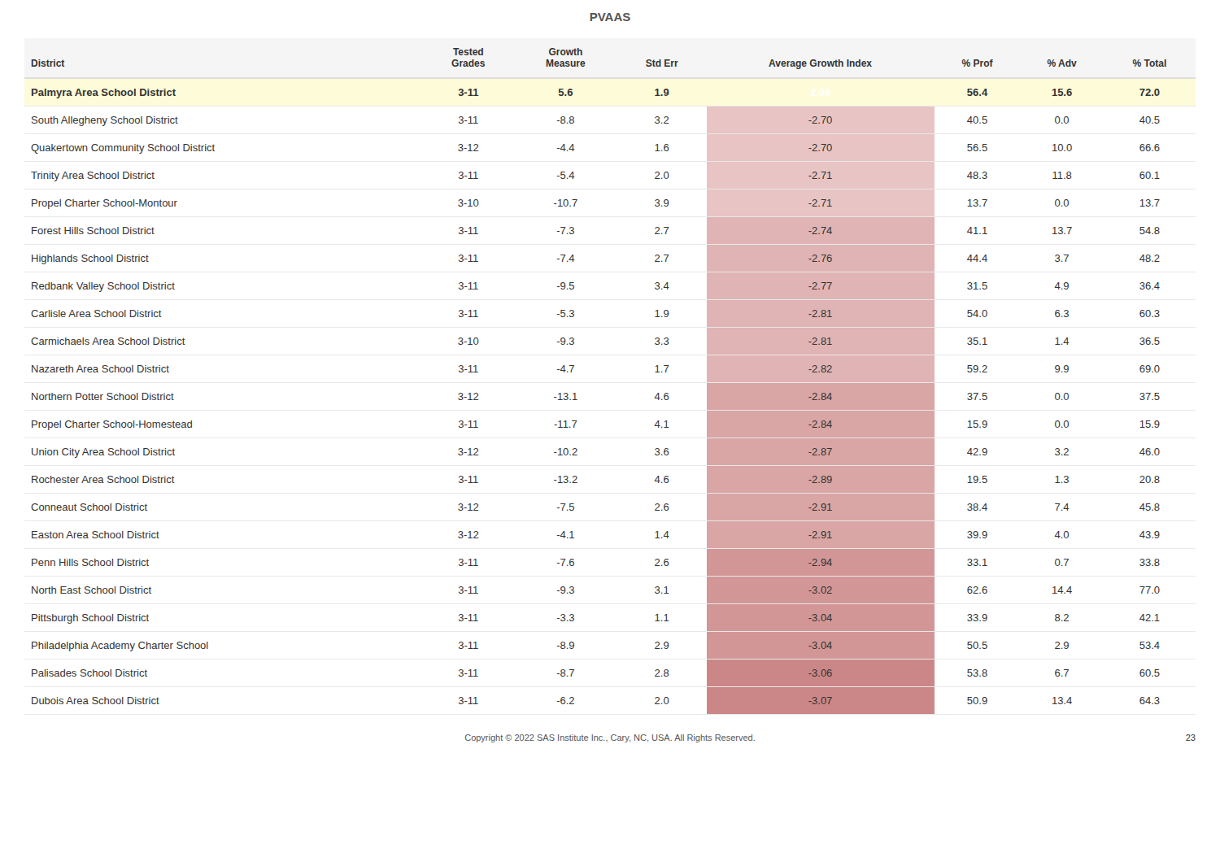PVAAS
| District | Tested Grades | Growth Measure | Std Err | Average Growth Index | % Prof | % Adv | % Total |
| --- | --- | --- | --- | --- | --- | --- | --- |
| Palmyra Area School District | 3-11 | 5.6 | 1.9 | 2.96 | 56.4 | 15.6 | 72.0 |
| South Allegheny School District | 3-11 | -8.8 | 3.2 | -2.70 | 40.5 | 0.0 | 40.5 |
| Quakertown Community School District | 3-12 | -4.4 | 1.6 | -2.70 | 56.5 | 10.0 | 66.6 |
| Trinity Area School District | 3-11 | -5.4 | 2.0 | -2.71 | 48.3 | 11.8 | 60.1 |
| Propel Charter School-Montour | 3-10 | -10.7 | 3.9 | -2.71 | 13.7 | 0.0 | 13.7 |
| Forest Hills School District | 3-11 | -7.3 | 2.7 | -2.74 | 41.1 | 13.7 | 54.8 |
| Highlands School District | 3-11 | -7.4 | 2.7 | -2.76 | 44.4 | 3.7 | 48.2 |
| Redbank Valley School District | 3-11 | -9.5 | 3.4 | -2.77 | 31.5 | 4.9 | 36.4 |
| Carlisle Area School District | 3-11 | -5.3 | 1.9 | -2.81 | 54.0 | 6.3 | 60.3 |
| Carmichaels Area School District | 3-10 | -9.3 | 3.3 | -2.81 | 35.1 | 1.4 | 36.5 |
| Nazareth Area School District | 3-11 | -4.7 | 1.7 | -2.82 | 59.2 | 9.9 | 69.0 |
| Northern Potter School District | 3-12 | -13.1 | 4.6 | -2.84 | 37.5 | 0.0 | 37.5 |
| Propel Charter School-Homestead | 3-11 | -11.7 | 4.1 | -2.84 | 15.9 | 0.0 | 15.9 |
| Union City Area School District | 3-12 | -10.2 | 3.6 | -2.87 | 42.9 | 3.2 | 46.0 |
| Rochester Area School District | 3-11 | -13.2 | 4.6 | -2.89 | 19.5 | 1.3 | 20.8 |
| Conneaut School District | 3-12 | -7.5 | 2.6 | -2.91 | 38.4 | 7.4 | 45.8 |
| Easton Area School District | 3-12 | -4.1 | 1.4 | -2.91 | 39.9 | 4.0 | 43.9 |
| Penn Hills School District | 3-11 | -7.6 | 2.6 | -2.94 | 33.1 | 0.7 | 33.8 |
| North East School District | 3-11 | -9.3 | 3.1 | -3.02 | 62.6 | 14.4 | 77.0 |
| Pittsburgh School District | 3-11 | -3.3 | 1.1 | -3.04 | 33.9 | 8.2 | 42.1 |
| Philadelphia Academy Charter School | 3-11 | -8.9 | 2.9 | -3.04 | 50.5 | 2.9 | 53.4 |
| Palisades School District | 3-11 | -8.7 | 2.8 | -3.06 | 53.8 | 6.7 | 60.5 |
| Dubois Area School District | 3-11 | -6.2 | 2.0 | -3.07 | 50.9 | 13.4 | 64.3 |
Copyright © 2022 SAS Institute Inc., Cary, NC, USA. All Rights Reserved. 23